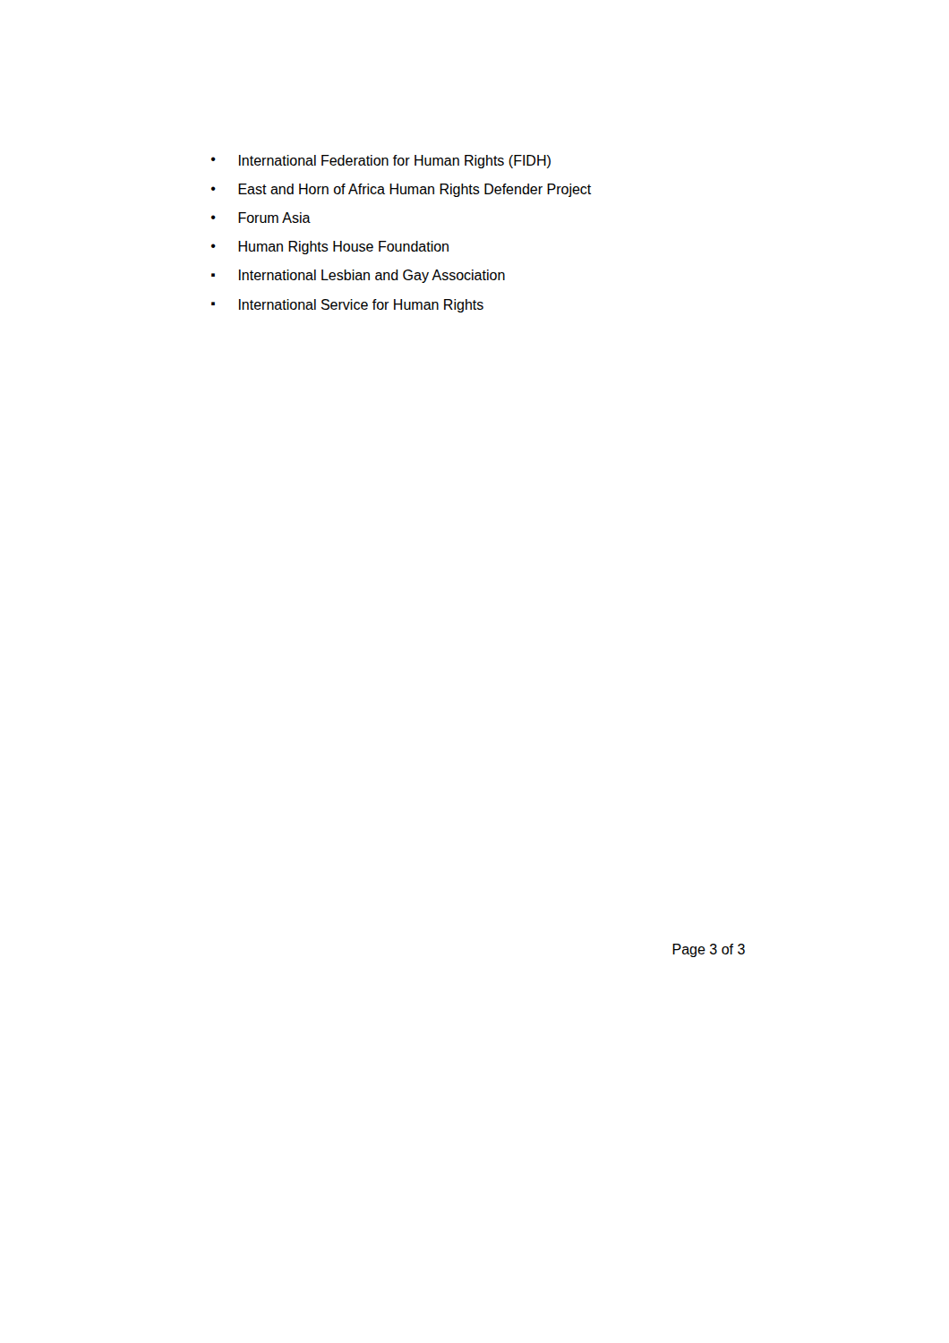International Federation for Human Rights (FIDH)
East and Horn of Africa Human Rights Defender Project
Forum Asia
Human Rights House Foundation
International Lesbian and Gay Association
International Service for Human Rights
Page 3 of 3